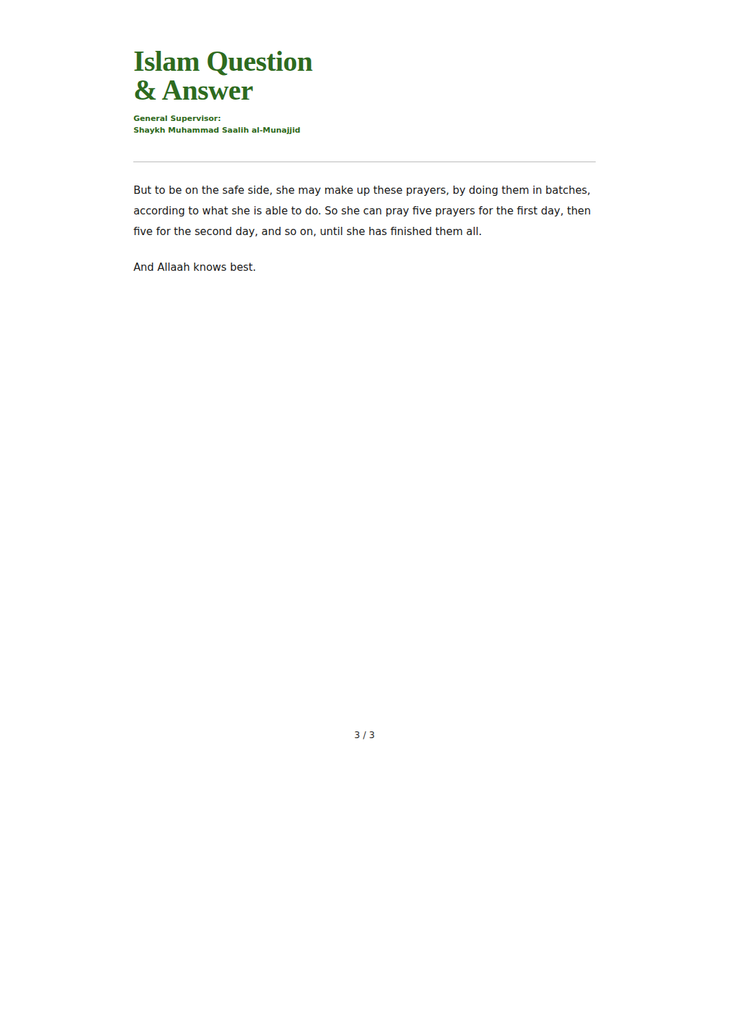Islam Question
& Answer
General Supervisor:
Shaykh Muhammad Saalih al-Munajjid
But to be on the safe side, she may make up these prayers, by doing them in batches, according to what she is able to do. So she can pray five prayers for the first day, then five for the second day, and so on, until she has finished them all.
And Allaah knows best.
3 / 3